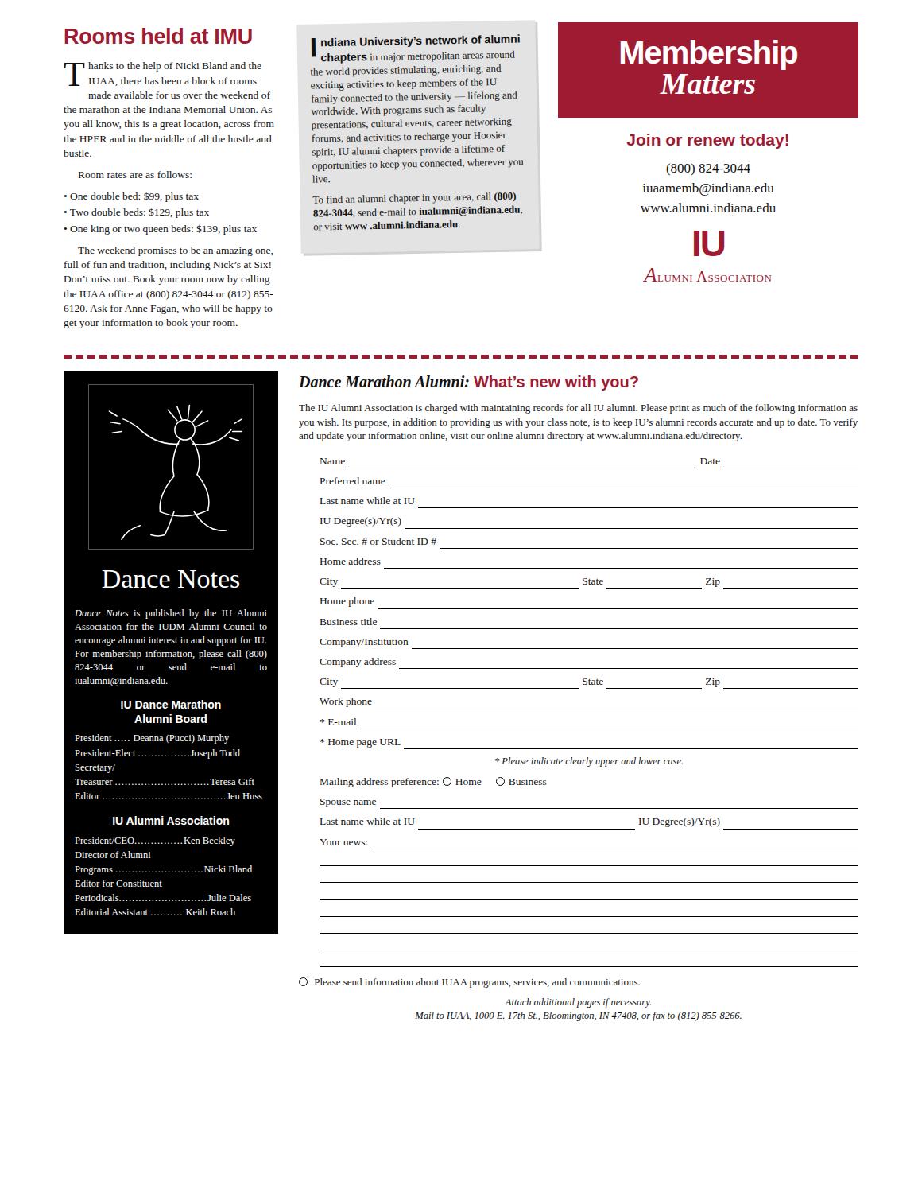Rooms held at IMU
Thanks to the help of Nicki Bland and the IUAA, there has been a block of rooms made available for us over the weekend of the marathon at the Indiana Memorial Union. As you all know, this is a great location, across from the HPER and in the middle of all the hustle and bustle.
Room rates are as follows:
• One double bed: $99, plus tax
• Two double beds: $129, plus tax
• One king or two queen beds: $139, plus tax
The weekend promises to be an amazing one, full of fun and tradition, including Nick’s at Six! Don’t miss out. Book your room now by calling the IUAA office at (800) 824-3044 or (812) 855-6120. Ask for Anne Fagan, who will be happy to get your information to book your room.
Indiana University’s network of alumni chapters in major metropolitan areas around the world provides stimulating, enriching, and exciting activities to keep members of the IU family connected to the university — lifelong and worldwide. With programs such as faculty presentations, cultural events, career networking forums, and activities to recharge your Hoosier spirit, IU alumni chapters provide a lifetime of opportunities to keep you connected, wherever you live.
To find an alumni chapter in your area, call (800) 824-3044, send e-mail to iualumni@indiana.edu, or visit www .alumni.indiana.edu.
Membership
Matters
Join or renew today!
(800) 824-3044
iuaamemb@indiana.edu
www.alumni.indiana.edu
IU
Alumni Association
Dance Notes
Dance Notes is published by the IU Alumni Association for the IUDM Alumni Council to encourage alumni interest in and support for IU. For membership information, please call (800) 824-3044 or send e-mail to iualumni@indiana.edu.
IU Dance Marathon
Alumni Board
President ..... Deanna (Pucci) Murphy
President-Elect ................ Joseph Todd
Secretary/
Treasurer ............................. Teresa Gift
Editor ...................................... Jen Huss
IU Alumni Association
President/CEO............... Ken Beckley
Director of Alumni
Programs ........................... Nicki Bland
Editor for Constituent
Periodicals........................... Julie Dales
Editorial Assistant .......... Keith Roach
Dance Marathon Alumni: What’s new with you?
The IU Alumni Association is charged with maintaining records for all IU alumni. Please print as much of the following information as you wish. Its purpose, in addition to providing us with your class note, is to keep IU’s alumni records accurate and up to date. To verify and update your information online, visit our online alumni directory at www.alumni.indiana.edu/directory.
Name Date
Preferred name
Last name while at IU
IU Degree(s)/Yr(s)
Soc. Sec. # or Student ID #
Home address
City State Zip
Home phone
Business title
Company/Institution
Company address
City State Zip
Work phone
* E-mail
* Home page URL
* Please indicate clearly upper and lower case.
Mailing address preference: Home Business
Spouse name
Last name while at IU IU Degree(s)/Yr(s)
Your news:
Please send information about IUAA programs, services, and communications.
Attach additional pages if necessary.
Mail to IUAA, 1000 E. 17th St., Bloomington, IN 47408, or fax to (812) 855-8266.